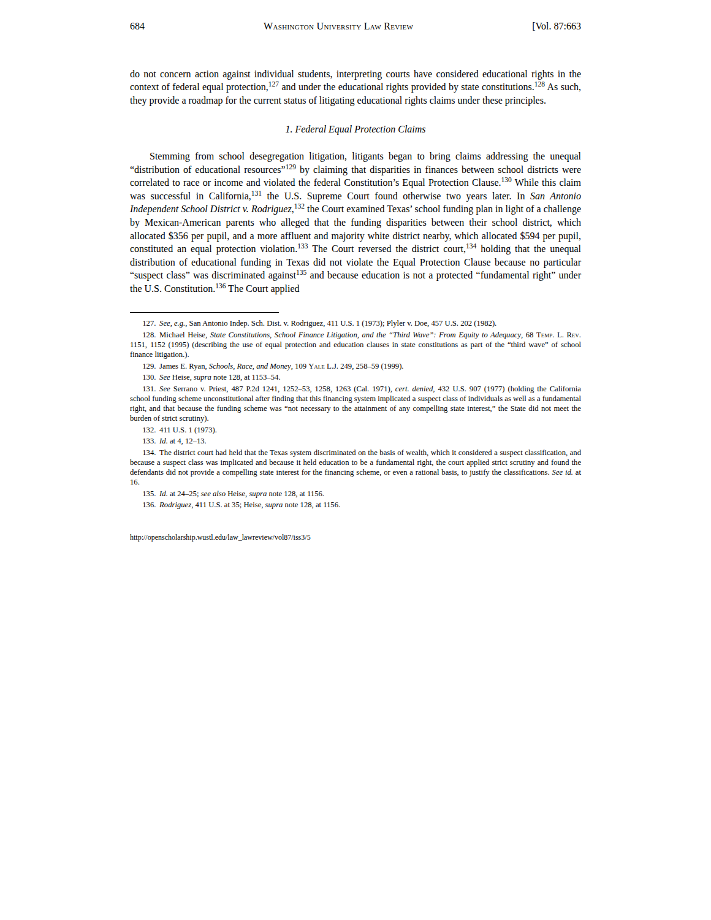684 Washington University Law Review [Vol. 87:663
do not concern action against individual students, interpreting courts have considered educational rights in the context of federal equal protection,127 and under the educational rights provided by state constitutions.128 As such, they provide a roadmap for the current status of litigating educational rights claims under these principles.
1. Federal Equal Protection Claims
Stemming from school desegregation litigation, litigants began to bring claims addressing the unequal “distribution of educational resources”129 by claiming that disparities in finances between school districts were correlated to race or income and violated the federal Constitution’s Equal Protection Clause.130 While this claim was successful in California,131 the U.S. Supreme Court found otherwise two years later. In San Antonio Independent School District v. Rodriguez,132 the Court examined Texas’ school funding plan in light of a challenge by Mexican-American parents who alleged that the funding disparities between their school district, which allocated $356 per pupil, and a more affluent and majority white district nearby, which allocated $594 per pupil, constituted an equal protection violation.133 The Court reversed the district court,134 holding that the unequal distribution of educational funding in Texas did not violate the Equal Protection Clause because no particular “suspect class” was discriminated against135 and because education is not a protected “fundamental right” under the U.S. Constitution.136 The Court applied
See, e.g., San Antonio Indep. Sch. Dist. v. Rodriguez, 411 U.S. 1 (1973); Plyler v. Doe, 457 U.S. 202 (1982).
Michael Heise, State Constitutions, School Finance Litigation, and the “Third Wave”: From Equity to Adequacy, 68 Temp. L. Rev. 1151, 1152 (1995) (describing the use of equal protection and education clauses in state constitutions as part of the “third wave” of school finance litigation.).
James E. Ryan, Schools, Race, and Money, 109 Yale L.J. 249, 258–59 (1999).
See Heise, supra note 128, at 1153–54.
See Serrano v. Priest, 487 P.2d 1241, 1252–53, 1258, 1263 (Cal. 1971), cert. denied, 432 U.S. 907 (1977) (holding the California school funding scheme unconstitutional after finding that this financing system implicated a suspect class of individuals as well as a fundamental right, and that because the funding scheme was “not necessary to the attainment of any compelling state interest,” the State did not meet the burden of strict scrutiny).
411 U.S. 1 (1973).
Id. at 4, 12–13.
The district court had held that the Texas system discriminated on the basis of wealth, which it considered a suspect classification, and because a suspect class was implicated and because it held education to be a fundamental right, the court applied strict scrutiny and found the defendants did not provide a compelling state interest for the financing scheme, or even a rational basis, to justify the classifications. See id. at 16.
Id. at 24–25; see also Heise, supra note 128, at 1156.
Rodriguez, 411 U.S. at 35; Heise, supra note 128, at 1156.
http://openscholarship.wustl.edu/law_lawreview/vol87/iss3/5